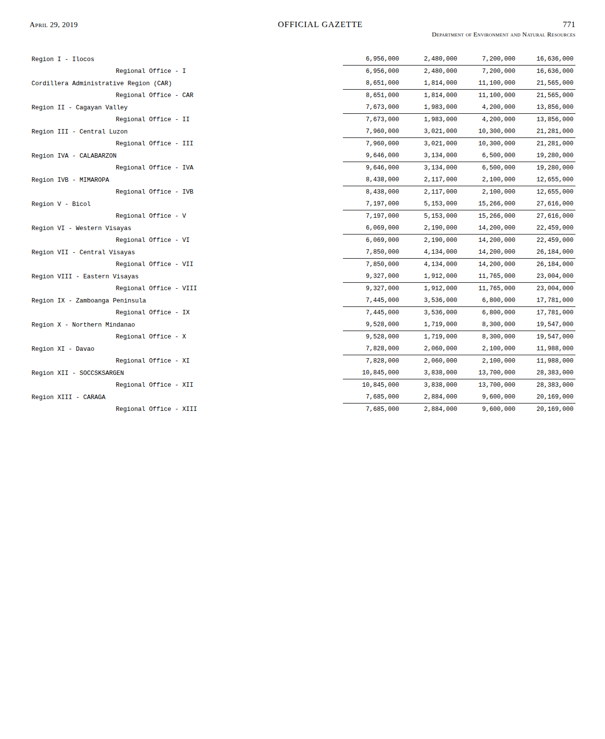April 29, 2019
OFFICIAL GAZETTE
771
Department of Environment and Natural Resources
| Region I - Ilocos | 6,956,000 | 2,480,000 | 7,200,000 | 16,636,000 |
| Regional Office - I | 6,956,000 | 2,480,000 | 7,200,000 | 16,636,000 |
| Cordillera Administrative Region (CAR) | 8,651,000 | 1,814,000 | 11,100,000 | 21,565,000 |
| Regional Office - CAR | 8,651,000 | 1,814,000 | 11,100,000 | 21,565,000 |
| Region II - Cagayan Valley | 7,673,000 | 1,983,000 | 4,200,000 | 13,856,000 |
| Regional Office - II | 7,673,000 | 1,983,000 | 4,200,000 | 13,856,000 |
| Region III - Central Luzon | 7,960,000 | 3,021,000 | 10,300,000 | 21,281,000 |
| Regional Office - III | 7,960,000 | 3,021,000 | 10,300,000 | 21,281,000 |
| Region IVA - CALABARZON | 9,646,000 | 3,134,000 | 6,500,000 | 19,280,000 |
| Regional Office - IVA | 9,646,000 | 3,134,000 | 6,500,000 | 19,280,000 |
| Region IVB - MIMAROPA | 8,438,000 | 2,117,000 | 2,100,000 | 12,655,000 |
| Regional Office - IVB | 8,438,000 | 2,117,000 | 2,100,000 | 12,655,000 |
| Region V - Bicol | 7,197,000 | 5,153,000 | 15,266,000 | 27,616,000 |
| Regional Office - V | 7,197,000 | 5,153,000 | 15,266,000 | 27,616,000 |
| Region VI - Western Visayas | 6,069,000 | 2,190,000 | 14,200,000 | 22,459,000 |
| Regional Office - VI | 6,069,000 | 2,190,000 | 14,200,000 | 22,459,000 |
| Region VII - Central Visayas | 7,850,000 | 4,134,000 | 14,200,000 | 26,184,000 |
| Regional Office - VII | 7,850,000 | 4,134,000 | 14,200,000 | 26,184,000 |
| Region VIII - Eastern Visayas | 9,327,000 | 1,912,000 | 11,765,000 | 23,004,000 |
| Regional Office - VIII | 9,327,000 | 1,912,000 | 11,765,000 | 23,004,000 |
| Region IX - Zamboanga Peninsula | 7,445,000 | 3,536,000 | 6,800,000 | 17,781,000 |
| Regional Office - IX | 7,445,000 | 3,536,000 | 6,800,000 | 17,781,000 |
| Region X - Northern Mindanao | 9,528,000 | 1,719,000 | 8,300,000 | 19,547,000 |
| Regional Office - X | 9,528,000 | 1,719,000 | 8,300,000 | 19,547,000 |
| Region XI - Davao | 7,828,000 | 2,060,000 | 2,100,000 | 11,988,000 |
| Regional Office - XI | 7,828,000 | 2,060,000 | 2,100,000 | 11,988,000 |
| Region XII - SOCCSKSARGEN | 10,845,000 | 3,838,000 | 13,700,000 | 28,383,000 |
| Regional Office - XII | 10,845,000 | 3,838,000 | 13,700,000 | 28,383,000 |
| Region XIII - CARAGA | 7,685,000 | 2,884,000 | 9,600,000 | 20,169,000 |
| Regional Office - XIII | 7,685,000 | 2,884,000 | 9,600,000 | 20,169,000 |